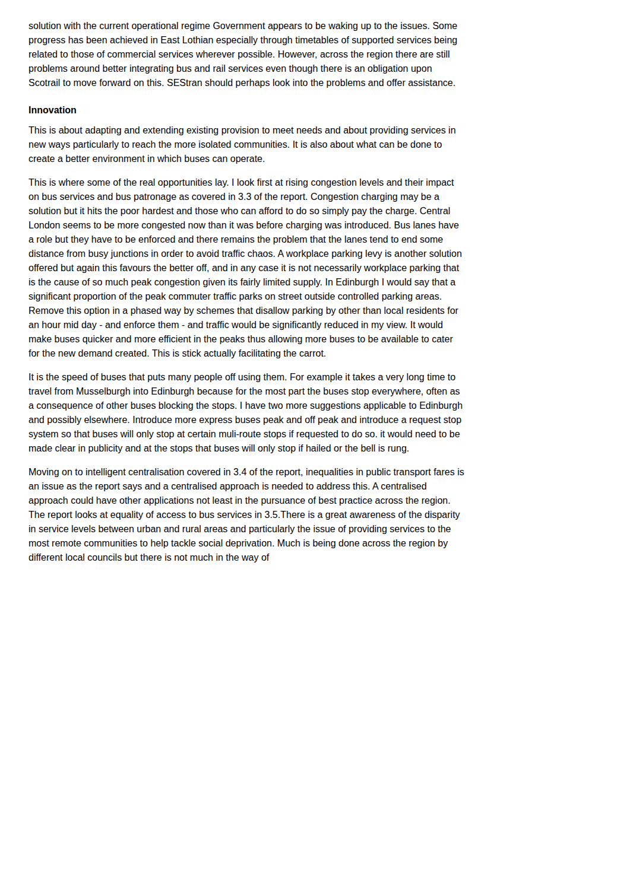solution with the current operational regime Government appears to be waking up to the issues. Some progress has been achieved in East Lothian especially through timetables of supported services being related to those of commercial services wherever possible. However, across the region there are still problems around better integrating bus and rail services even though there is an obligation upon Scotrail to move forward on this. SEStran should perhaps look into the problems and offer assistance.
Innovation
This is about adapting and extending existing provision to meet needs and about providing services in new ways particularly to reach the more isolated communities. It is also about what can be done to create a better environment in which buses can operate.
This is where some of the real opportunities lay. I look first at rising congestion levels and their impact on bus services and bus patronage as covered in 3.3 of the report. Congestion charging may be a solution but it hits the poor hardest and those who can afford to do so simply pay the charge. Central London seems to be more congested now than it was before charging was introduced. Bus lanes have a role but they have to be enforced and there remains the problem that the lanes tend to end some distance from busy junctions in order to avoid traffic chaos. A workplace parking levy is another solution offered but again this favours the better off, and in any case it is not necessarily workplace parking that is the cause of so much peak congestion given its fairly limited supply. In Edinburgh I would say that a significant proportion of the peak commuter traffic parks on street outside controlled parking areas. Remove this option in a phased way by schemes that disallow parking by other than local residents for an hour mid day - and enforce them - and traffic would be significantly reduced in my view. It would make buses quicker and more efficient in the peaks thus allowing more buses to be available to cater for the new demand created. This is stick actually facilitating the carrot.
It is the speed of buses that puts many people off using them. For example it takes a very long time to travel from Musselburgh into Edinburgh because for the most part the buses stop everywhere, often as a consequence of other buses blocking the stops. I have two more suggestions applicable to Edinburgh and possibly elsewhere. Introduce more express buses peak and off peak and introduce a request stop system so that buses will only stop at certain muli-route stops if requested to do so. it would need to be made clear in publicity and at the stops that buses will only stop if hailed or the bell is rung.
Moving on to intelligent centralisation covered in 3.4 of the report, inequalities in public transport fares is an issue as the report says and a centralised approach is needed to address this. A centralised approach could have other applications not least in the pursuance of best practice across the region. The report looks at equality of access to bus services in 3.5.There is a great awareness of the disparity in service levels between urban and rural areas and particularly the issue of providing services to the most remote communities to help tackle social deprivation. Much is being done across the region by different local councils but there is not much in the way of